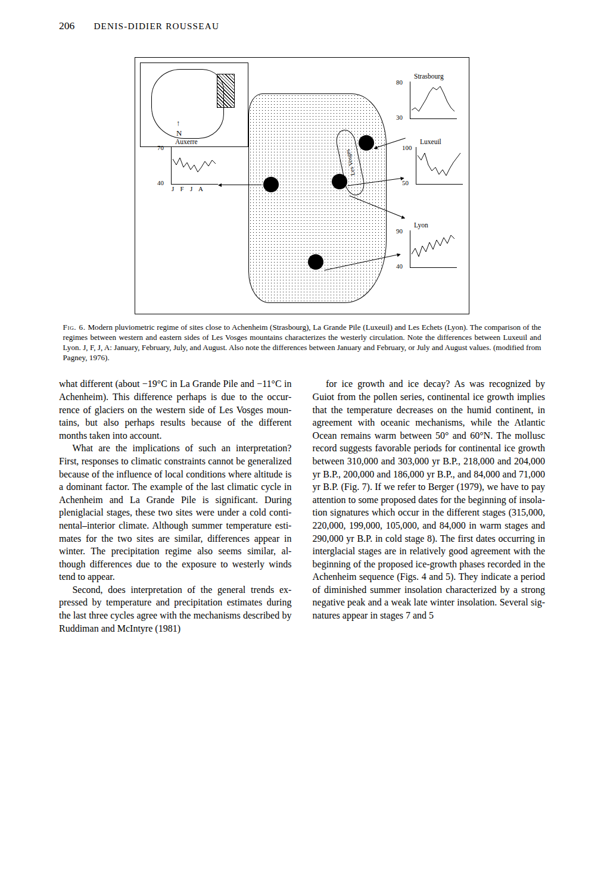206 DENIS-DIDIER ROUSSEAU
↑
N
Les Vosges
Strasbourg 80 30
Luxeuil 100 50
Lyon 90 40
Auxerre 70 40 J F J A
Fig. 6. Modern pluviometric regime of sites close to Achenheim (Strasbourg), La Grande Pile (Luxeuil) and Les Echets (Lyon). The comparison of the regimes between western and eastern sides of Les Vosges mountains characterizes the westerly circulation. Note the differences between Luxeuil and Lyon. J, F, J, A: January, February, July, and August. Also note the differences between January and February, or July and August values. (modified from Pagney, 1976).
what different (about −19°C in La Grande Pile and −11°C in Achenheim). This difference perhaps is due to the occurrence of glaciers on the western side of Les Vosges mountains, but also perhaps results because of the different months taken into account.
What are the implications of such an interpretation? First, responses to climatic constraints cannot be generalized because of the influence of local conditions where altitude is a dominant factor. The example of the last climatic cycle in Achenheim and La Grande Pile is significant. During pleniglacial stages, these two sites were under a cold continental–interior climate. Although summer temperature estimates for the two sites are similar, differences appear in winter. The precipitation regime also seems similar, although differences due to the exposure to westerly winds tend to appear.
Second, does interpretation of the general trends expressed by temperature and precipitation estimates during the last three cycles agree with the mechanisms described by Ruddiman and McIntyre (1981)
for ice growth and ice decay? As was recognized by Guiot from the pollen series, continental ice growth implies that the temperature decreases on the humid continent, in agreement with oceanic mechanisms, while the Atlantic Ocean remains warm between 50° and 60°N. The mollusc record suggests favorable periods for continental ice growth between 310,000 and 303,000 yr B.P., 218,000 and 204,000 yr B.P., 200,000 and 186,000 yr B.P., and 84,000 and 71,000 yr B.P. (Fig. 7). If we refer to Berger (1979), we have to pay attention to some proposed dates for the beginning of insolation signatures which occur in the different stages (315,000, 220,000, 199,000, 105,000, and 84,000 in warm stages and 290,000 yr B.P. in cold stage 8). The first dates occurring in interglacial stages are in relatively good agreement with the beginning of the proposed ice-growth phases recorded in the Achenheim sequence (Figs. 4 and 5). They indicate a period of diminished summer insolation characterized by a strong negative peak and a weak late winter insolation. Several signatures appear in stages 7 and 5